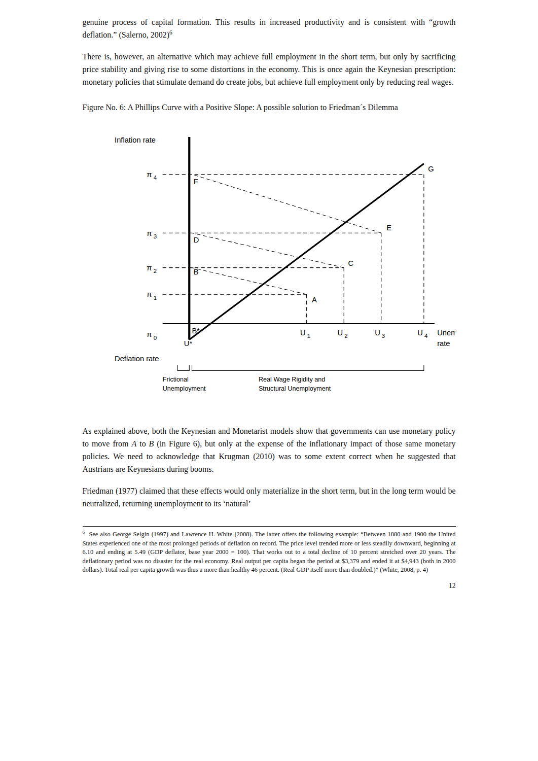genuine process of capital formation. This results in increased productivity and is consistent with “growth deflation.” (Salerno, 2002)6
There is, however, an alternative which may achieve full employment in the short term, but only by sacrificing price stability and giving rise to some distortions in the economy. This is once again the Keynesian prescription: monetary policies that stimulate demand do create jobs, but achieve full employment only by reducing real wages.
Figure No. 6: A Phillips Curve with a Positive Slope: A possible solution to Friedman´s Dilemma
Inflation rate π4 π3 π2 π1 π0 F G D E B C A B* U1 U2 U3 U4 Unemployment rate U* Deflation rate Frictional Unemployment Real Wage Rigidity and Structural Unemployment
As explained above, both the Keynesian and Monetarist models show that governments can use monetary policy to move from A to B (in Figure 6), but only at the expense of the inflationary impact of those same monetary policies. We need to acknowledge that Krugman (2010) was to some extent correct when he suggested that Austrians are Keynesians during booms.
Friedman (1977) claimed that these effects would only materialize in the short term, but in the long term would be neutralized, returning unemployment to its ‘natural’
6 See also George Selgin (1997) and Lawrence H. White (2008). The latter offers the following example: “Between 1880 and 1900 the United States experienced one of the most prolonged periods of deflation on record. The price level trended more or less steadily downward, beginning at 6.10 and ending at 5.49 (GDP deflator, base year 2000 = 100). That works out to a total decline of 10 percent stretched over 20 years. The deflationary period was no disaster for the real economy. Real output per capita began the period at $3,379 and ended it at $4,943 (both in 2000 dollars). Total real per capita growth was thus a more than healthy 46 percent. (Real GDP itself more than doubled.)” (White, 2008, p. 4)
12